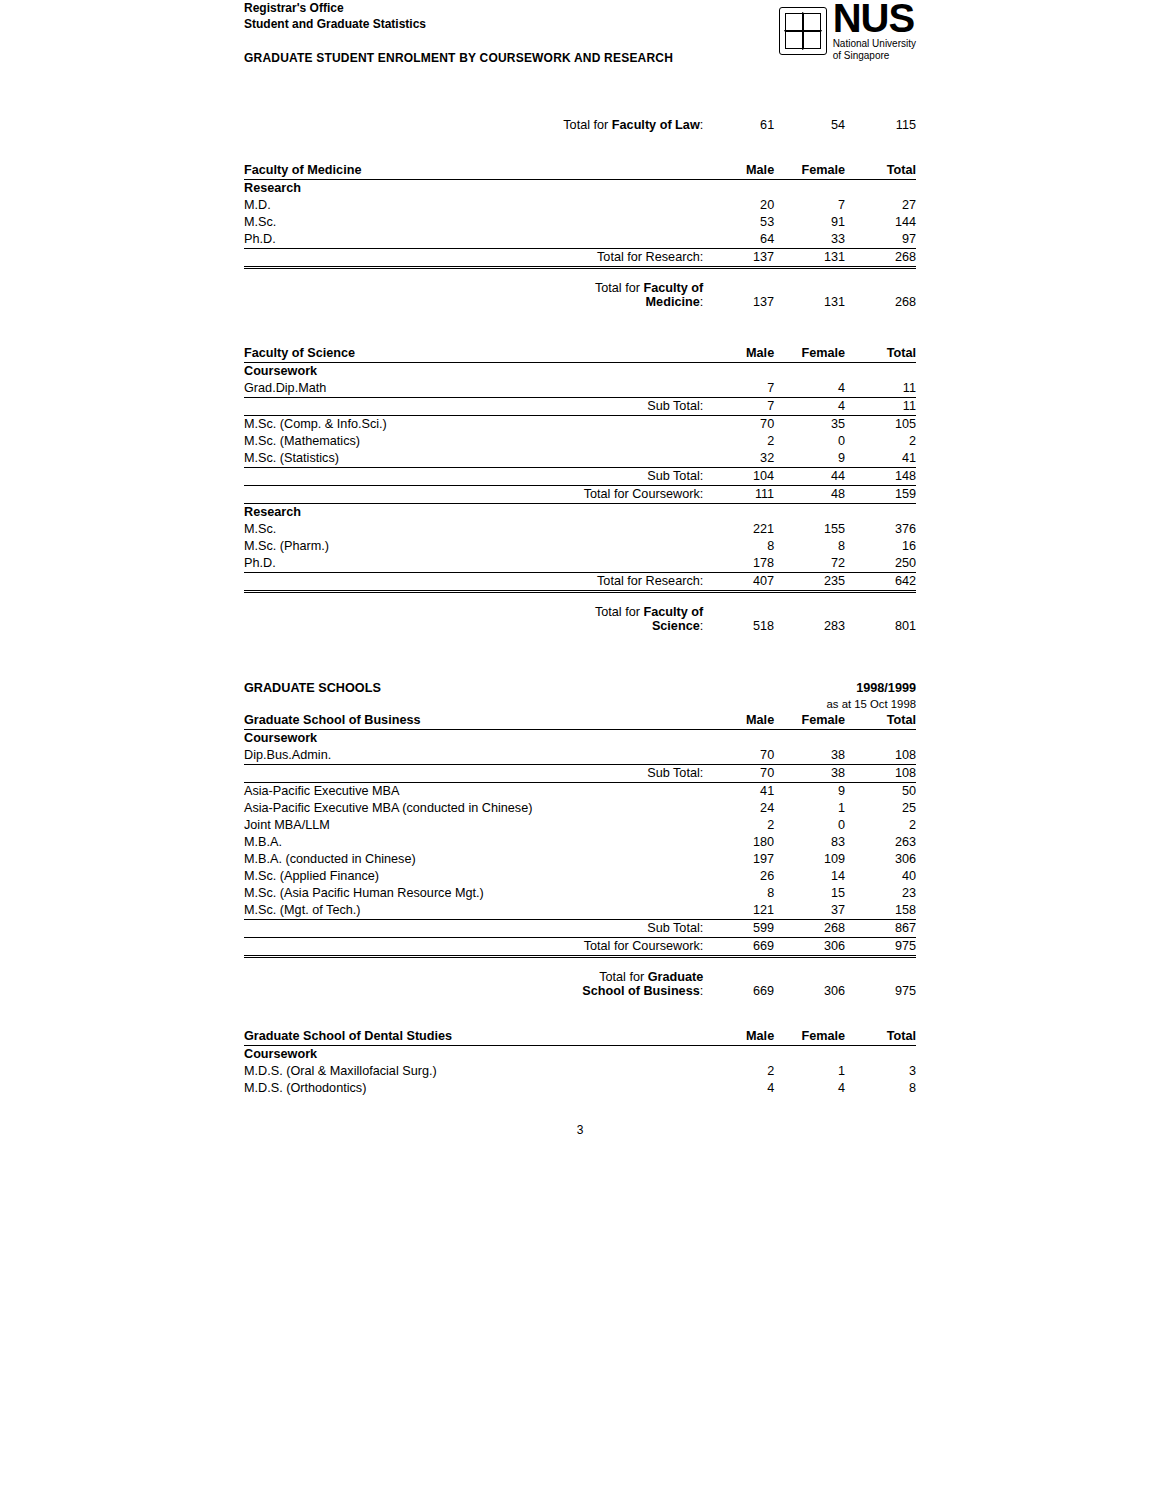Registrar's Office
Student and Graduate Statistics
GRADUATE STUDENT ENROLMENT BY COURSEWORK AND RESEARCH
NUS
National University
of Singapore
| | Total for Faculty of Law : | 61 | 54 | 115 |
| Faculty of Medicine | | Male | Female | Total |
| Research | | | | |
| M.D. | | 20 | 7 | 27 |
| M.Sc. | | 53 | 91 | 144 |
| Ph.D. | | 64 | 33 | 97 |
| | Total for Research: | 137 | 131 | 268 |
| | Total for Faculty of Medicine : | 137 | 131 | 268 |
| Faculty of Science | | Male | Female | Total |
| Coursework | | | | |
| Grad.Dip.Math | | 7 | 4 | 11 |
| | Sub Total: | 7 | 4 | 11 |
| M.Sc. (Comp. & Info.Sci.) | | 70 | 35 | 105 |
| M.Sc. (Mathematics) | | 2 | 0 | 2 |
| M.Sc. (Statistics) | | 32 | 9 | 41 |
| | Sub Total: | 104 | 44 | 148 |
| | Total for Coursework: | 111 | 48 | 159 |
| Research | | | | |
| M.Sc. | | 221 | 155 | 376 |
| M.Sc. (Pharm.) | | 8 | 8 | 16 |
| Ph.D. | | 178 | 72 | 250 |
| | Total for Research: | 407 | 235 | 642 |
| | Total for Faculty of Science : | 518 | 283 | 801 |
| GRADUATE SCHOOLS | | | | 1998/1999 |
| | | | as at 15 Oct 1998 |
| Graduate School of Business | | Male | Female | Total |
| Coursework | | | | |
| Dip.Bus.Admin. | | 70 | 38 | 108 |
| | Sub Total: | 70 | 38 | 108 |
| Asia-Pacific Executive MBA | | 41 | 9 | 50 |
| Asia-Pacific Executive MBA (conducted in Chinese) | | 24 | 1 | 25 |
| Joint MBA/LLM | | 2 | 0 | 2 |
| M.B.A. | | 180 | 83 | 263 |
| M.B.A. (conducted in Chinese) | | 197 | 109 | 306 |
| M.Sc. (Applied Finance) | | 26 | 14 | 40 |
| M.Sc. (Asia Pacific Human Resource Mgt.) | | 8 | 15 | 23 |
| M.Sc. (Mgt. of Tech.) | | 121 | 37 | 158 |
| | Sub Total: | 599 | 268 | 867 |
| | Total for Coursework: | 669 | 306 | 975 |
| | Total for Graduate School of Business : | 669 | 306 | 975 |
| Graduate School of Dental Studies | | Male | Female | Total |
| Coursework | | | | |
| M.D.S. (Oral & Maxillofacial Surg.) | | 2 | 1 | 3 |
| M.D.S. (Orthodontics) | | 4 | 4 | 8 |
3